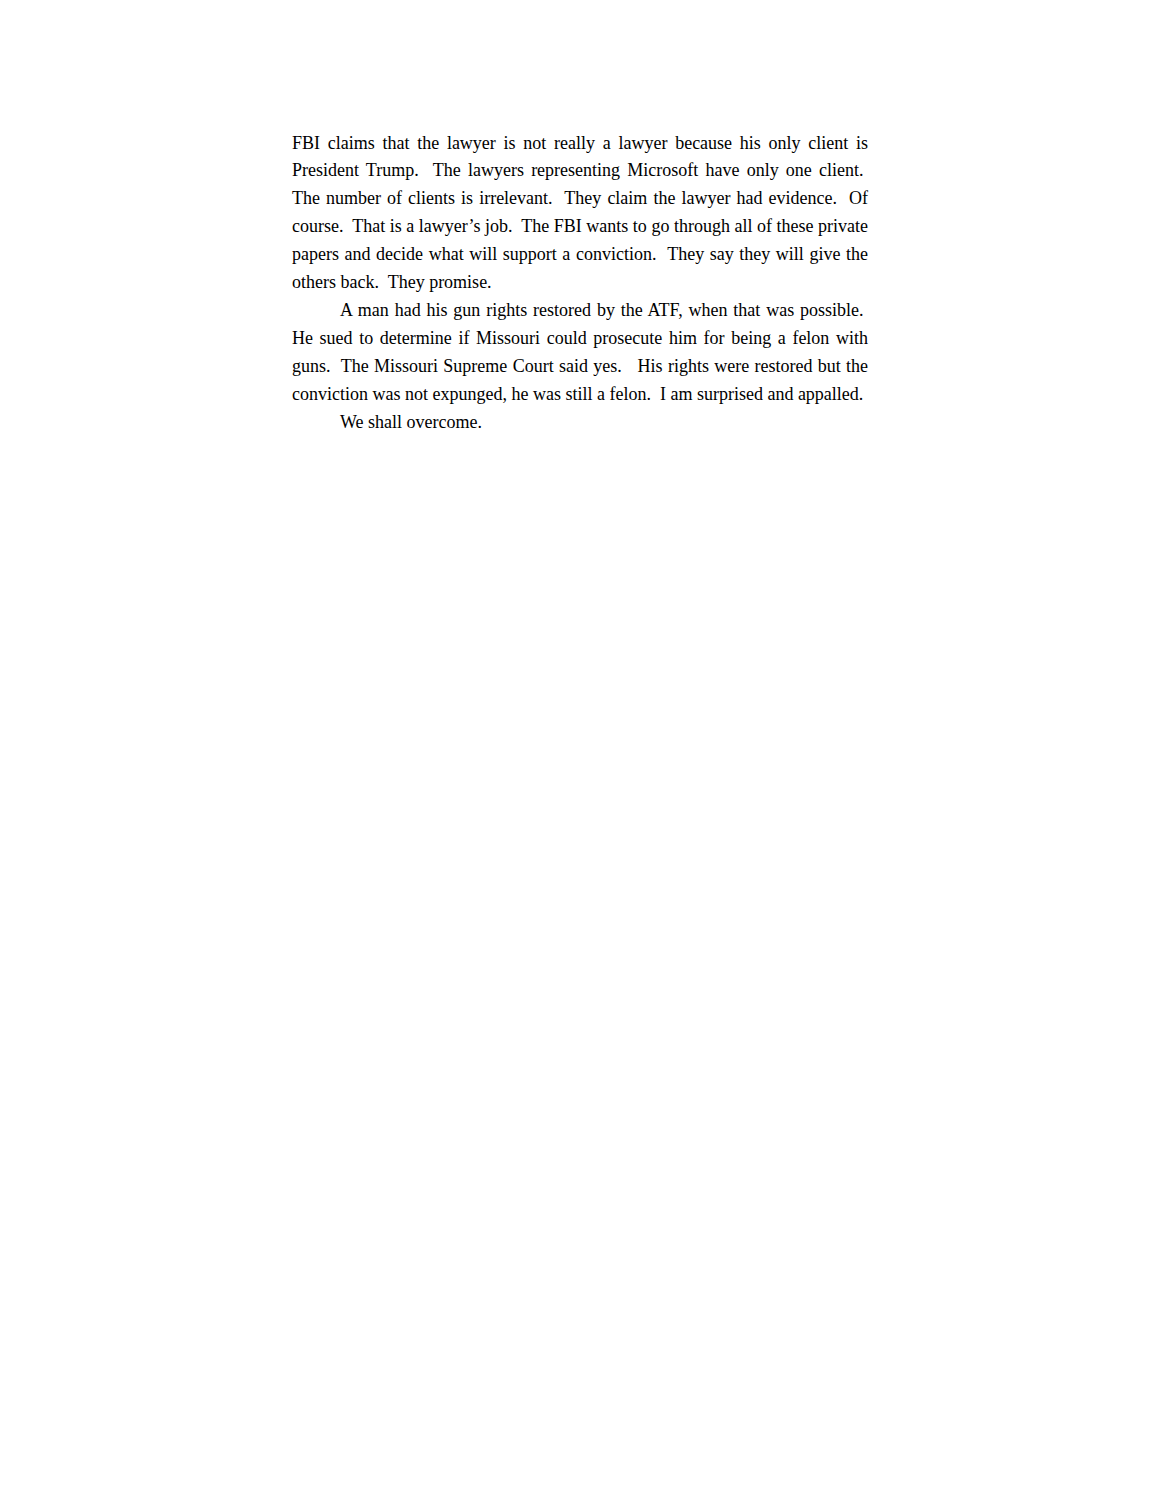FBI claims that the lawyer is not really a lawyer because his only client is President Trump. The lawyers representing Microsoft have only one client. The number of clients is irrelevant. They claim the lawyer had evidence. Of course. That is a lawyer’s job. The FBI wants to go through all of these private papers and decide what will support a conviction. They say they will give the others back. They promise.
A man had his gun rights restored by the ATF, when that was possible. He sued to determine if Missouri could prosecute him for being a felon with guns. The Missouri Supreme Court said yes. His rights were restored but the conviction was not expunged, he was still a felon. I am surprised and appalled.
We shall overcome.